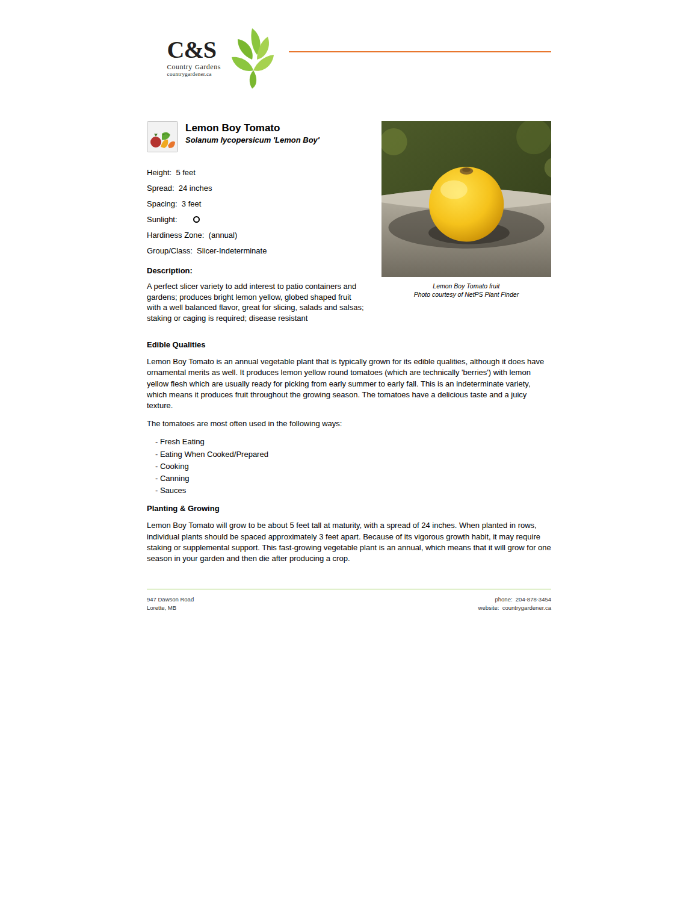C&S
COUNTRY GARDENS
countrygardener.ca
Lemon Boy Tomato
Solanum lycopersicum 'Lemon Boy'
Height: 5 feet
Spread: 24 inches
Spacing: 3 feet
Sunlight:
Hardiness Zone: (annual)
Group/Class: Slicer-Indeterminate
Description:
A perfect slicer variety to add interest to patio containers and gardens; produces bright lemon yellow, globed shaped fruit with a well balanced flavor, great for slicing, salads and salsas; staking or caging is required; disease resistant
Lemon Boy Tomato fruit
Photo courtesy of NetPS Plant Finder
Edible Qualities
Lemon Boy Tomato is an annual vegetable plant that is typically grown for its edible qualities, although it does have ornamental merits as well. It produces lemon yellow round tomatoes (which are technically 'berries') with lemon yellow flesh which are usually ready for picking from early summer to early fall. This is an indeterminate variety, which means it produces fruit throughout the growing season. The tomatoes have a delicious taste and a juicy texture.
The tomatoes are most often used in the following ways:
Fresh Eating
Eating When Cooked/Prepared
Cooking
Canning
Sauces
Planting & Growing
Lemon Boy Tomato will grow to be about 5 feet tall at maturity, with a spread of 24 inches. When planted in rows, individual plants should be spaced approximately 3 feet apart. Because of its vigorous growth habit, it may require staking or supplemental support. This fast-growing vegetable plant is an annual, which means that it will grow for one season in your garden and then die after producing a crop.
947 Dawson Road
Lorette, MB
phone: 204-878-3454
website: countrygardener.ca